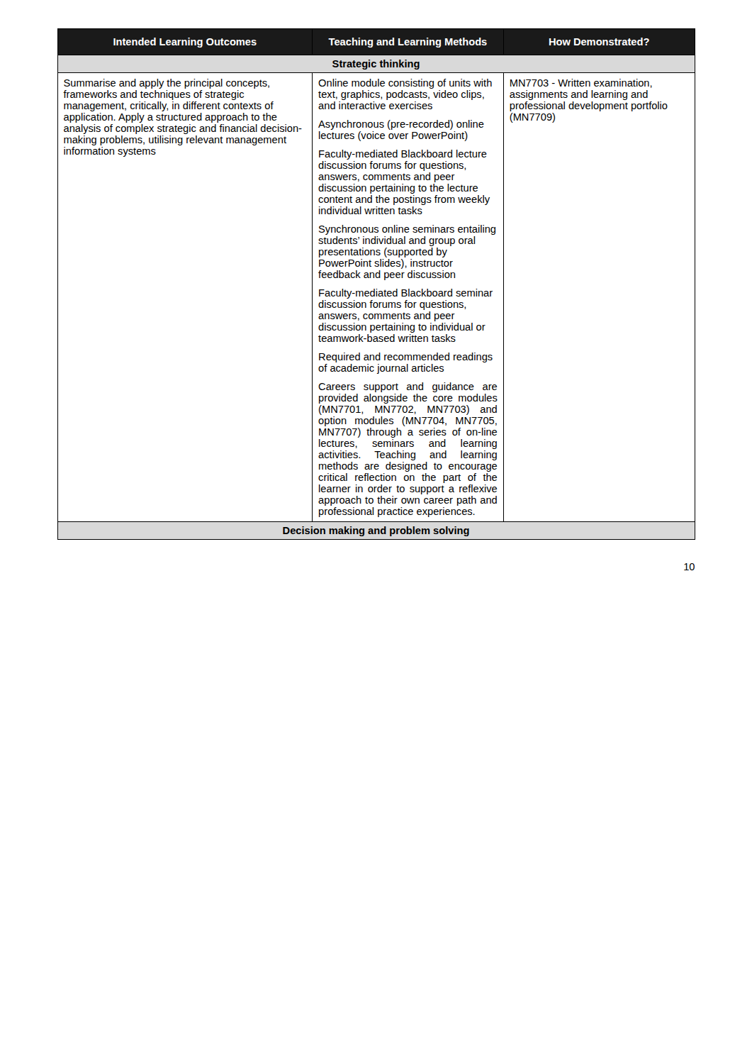| Intended Learning Outcomes | Teaching and Learning Methods | How Demonstrated? |
| --- | --- | --- |
| Strategic thinking |
| Summarise and apply the principal concepts, frameworks and techniques of strategic management, critically, in different contexts of application. Apply a structured approach to the analysis of complex strategic and financial decision-making problems, utilising relevant management information systems | Online module consisting of units with text, graphics, podcasts, video clips, and interactive exercises Asynchronous (pre-recorded) online lectures (voice over PowerPoint) Faculty-mediated Blackboard lecture discussion forums for questions, answers, comments and peer discussion pertaining to the lecture content and the postings from weekly individual written tasks Synchronous online seminars entailing students’ individual and group oral presentations (supported by PowerPoint slides), instructor feedback and peer discussion Faculty-mediated Blackboard seminar discussion forums for questions, answers, comments and peer discussion pertaining to individual or teamwork-based written tasks Required and recommended readings of academic journal articles Careers support and guidance are provided alongside the core modules (MN7701, MN7702, MN7703) and option modules (MN7704, MN7705, MN7707) through a series of on-line lectures, seminars and learning activities. Teaching and learning methods are designed to encourage critical reflection on the part of the learner in order to support a reflexive approach to their own career path and professional practice experiences. | MN7703 - Written examination, assignments and learning and professional development portfolio (MN7709) |
| Decision making and problem solving |
10